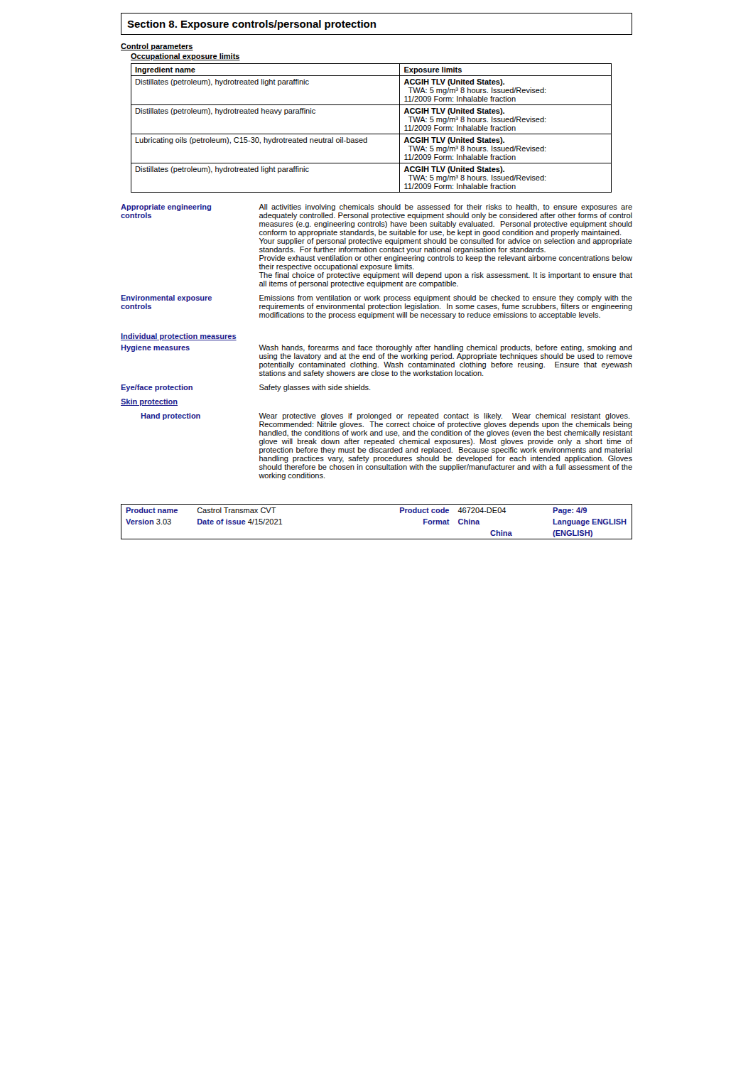Section 8. Exposure controls/personal protection
Control parameters
Occupational exposure limits
| Ingredient name | Exposure limits |
| --- | --- |
| Distillates (petroleum), hydrotreated light paraffinic | ACGIH TLV (United States). TWA: 5 mg/m³ 8 hours. Issued/Revised: 11/2009 Form: Inhalable fraction |
| Distillates (petroleum), hydrotreated heavy paraffinic | ACGIH TLV (United States). TWA: 5 mg/m³ 8 hours. Issued/Revised: 11/2009 Form: Inhalable fraction |
| Lubricating oils (petroleum), C15-30, hydrotreated neutral oil-based | ACGIH TLV (United States). TWA: 5 mg/m³ 8 hours. Issued/Revised: 11/2009 Form: Inhalable fraction |
| Distillates (petroleum), hydrotreated light paraffinic | ACGIH TLV (United States). TWA: 5 mg/m³ 8 hours. Issued/Revised: 11/2009 Form: Inhalable fraction |
| Appropriate engineering controls | All activities involving chemicals should be assessed for their risks to health, to ensure exposures are adequately controlled. Personal protective equipment should only be considered after other forms of control measures (e.g. engineering controls) have been suitably evaluated. Personal protective equipment should conform to appropriate standards, be suitable for use, be kept in good condition and properly maintained. Your supplier of personal protective equipment should be consulted for advice on selection and appropriate standards. For further information contact your national organisation for standards. Provide exhaust ventilation or other engineering controls to keep the relevant airborne concentrations below their respective occupational exposure limits. The final choice of protective equipment will depend upon a risk assessment. It is important to ensure that all items of personal protective equipment are compatible. |
| Environmental exposure controls | Emissions from ventilation or work process equipment should be checked to ensure they comply with the requirements of environmental protection legislation. In some cases, fume scrubbers, filters or engineering modifications to the process equipment will be necessary to reduce emissions to acceptable levels. |
Individual protection measures
| Hygiene measures | Wash hands, forearms and face thoroughly after handling chemical products, before eating, smoking and using the lavatory and at the end of the working period. Appropriate techniques should be used to remove potentially contaminated clothing. Wash contaminated clothing before reusing. Ensure that eyewash stations and safety showers are close to the workstation location. |
| Eye/face protection | Safety glasses with side shields. |
| Skin protection | |
| Hand protection | Wear protective gloves if prolonged or repeated contact is likely. Wear chemical resistant gloves. Recommended: Nitrile gloves. The correct choice of protective gloves depends upon the chemicals being handled, the conditions of work and use, and the condition of the gloves (even the best chemically resistant glove will break down after repeated chemical exposures). Most gloves provide only a short time of protection before they must be discarded and replaced. Because specific work environments and material handling practices vary, safety procedures should be developed for each intended application. Gloves should therefore be chosen in consultation with the supplier/manufacturer and with a full assessment of the working conditions. |
| Product name | Castrol Transmax CVT | Product code | 467204-DE04 | Page: 4/9 |
| Version 3.03 | Date of issue 4/15/2021 | Format | China | Language ENGLISH |
| | | | China | (ENGLISH) |